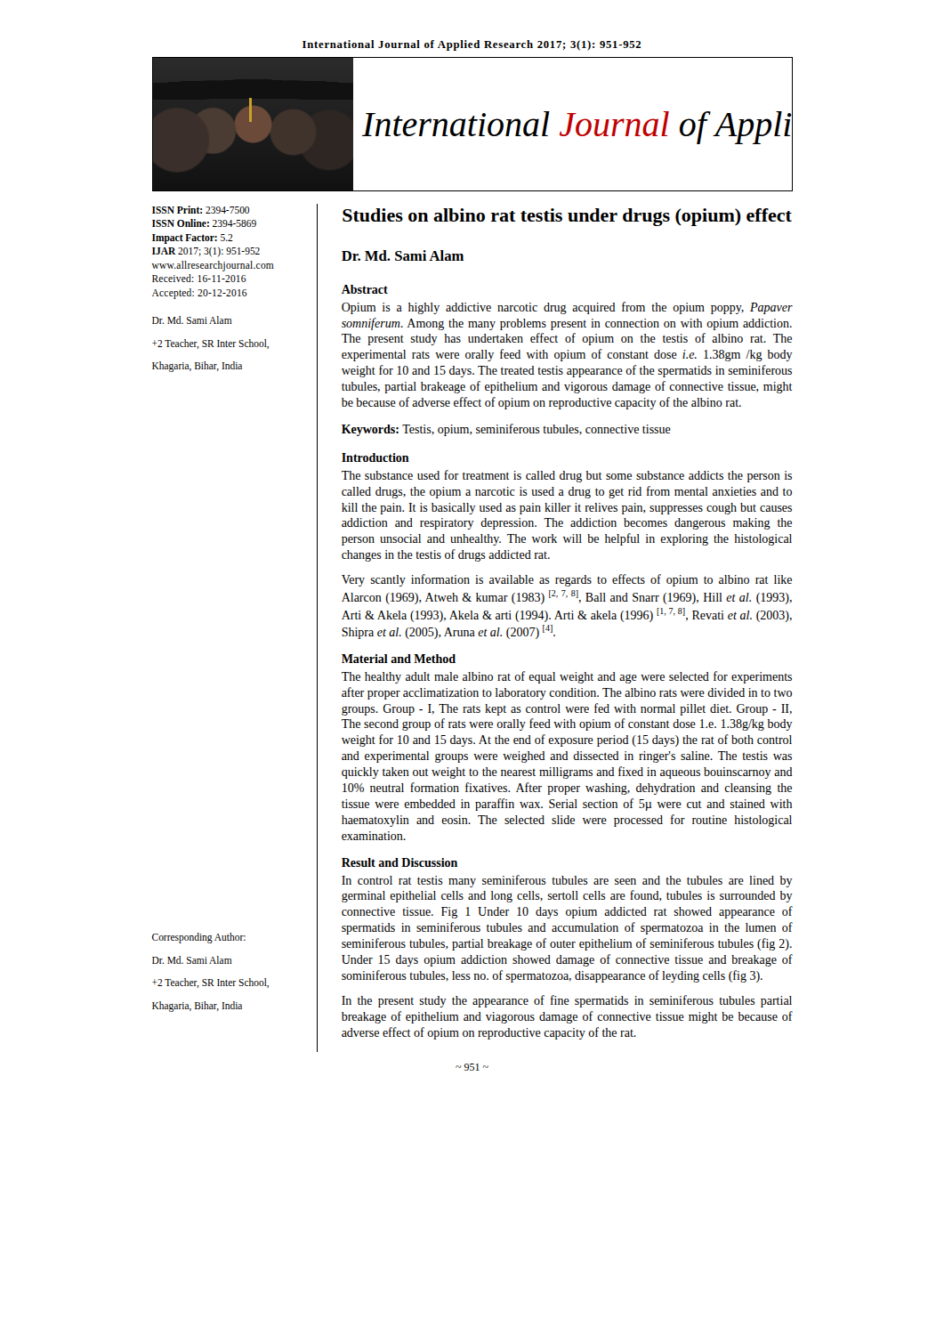International Journal of Applied Research 2017; 3(1): 951-952
International Journal of Applied Research
ISSN Print: 2394-7500
ISSN Online: 2394-5869
Impact Factor: 5.2
IJAR 2017; 3(1): 951-952
www.allresearchjournal.com
Received: 16-11-2016
Accepted: 20-12-2016
Dr. Md. Sami Alam
+2 Teacher, SR Inter School,
Khagaria, Bihar, India
Corresponding Author:
Dr. Md. Sami Alam
+2 Teacher, SR Inter School,
Khagaria, Bihar, India
Studies on albino rat testis under drugs (opium) effect
Dr. Md. Sami Alam
Abstract
Opium is a highly addictive narcotic drug acquired from the opium poppy, Papaver somniferum. Among the many problems present in connection on with opium addiction. The present study has undertaken effect of opium on the testis of albino rat. The experimental rats were orally feed with opium of constant dose i.e. 1.38gm /kg body weight for 10 and 15 days. The treated testis appearance of the spermatids in seminiferous tubules, partial brakeage of epithelium and vigorous damage of connective tissue, might be because of adverse effect of opium on reproductive capacity of the albino rat.
Keywords: Testis, opium, seminiferous tubules, connective tissue
Introduction
The substance used for treatment is called drug but some substance addicts the person is called drugs, the opium a narcotic is used a drug to get rid from mental anxieties and to kill the pain. It is basically used as pain killer it relives pain, suppresses cough but causes addiction and respiratory depression. The addiction becomes dangerous making the person unsocial and unhealthy. The work will be helpful in exploring the histological changes in the testis of drugs addicted rat.
Very scantly information is available as regards to effects of opium to albino rat like Alarcon (1969), Atweh & kumar (1983) [2, 7, 8], Ball and Snarr (1969), Hill et al. (1993), Arti & Akela (1993), Akela & arti (1994). Arti & akela (1996) [1, 7, 8], Revati et al. (2003), Shipra et al. (2005), Aruna et al. (2007) [4].
Material and Method
The healthy adult male albino rat of equal weight and age were selected for experiments after proper acclimatization to laboratory condition. The albino rats were divided in to two groups. Group - I, The rats kept as control were fed with normal pillet diet. Group - II, The second group of rats were orally feed with opium of constant dose 1.e. 1.38g/kg body weight for 10 and 15 days. At the end of exposure period (15 days) the rat of both control and experimental groups were weighed and dissected in ringer's saline. The testis was quickly taken out weight to the nearest milligrams and fixed in aqueous bouinscarnoy and 10% neutral formation fixatives. After proper washing, dehydration and cleansing the tissue were embedded in paraffin wax. Serial section of 5µ were cut and stained with haematoxylin and eosin. The selected slide were processed for routine histological examination.
Result and Discussion
In control rat testis many seminiferous tubules are seen and the tubules are lined by germinal epithelial cells and long cells, sertoll cells are found, tubules is surrounded by connective tissue. Fig 1 Under 10 days opium addicted rat showed appearance of spermatids in seminiferous tubules and accumulation of spermatozoa in the lumen of seminiferous tubules, partial breakage of outer epithelium of seminiferous tubules (fig 2). Under 15 days opium addiction showed damage of connective tissue and breakage of sominiferous tubules, less no. of spermatozoa, disappearance of leyding cells (fig 3).
In the present study the appearance of fine spermatids in seminiferous tubules partial breakage of epithelium and viagorous damage of connective tissue might be because of adverse effect of opium on reproductive capacity of the rat.
~ 951 ~